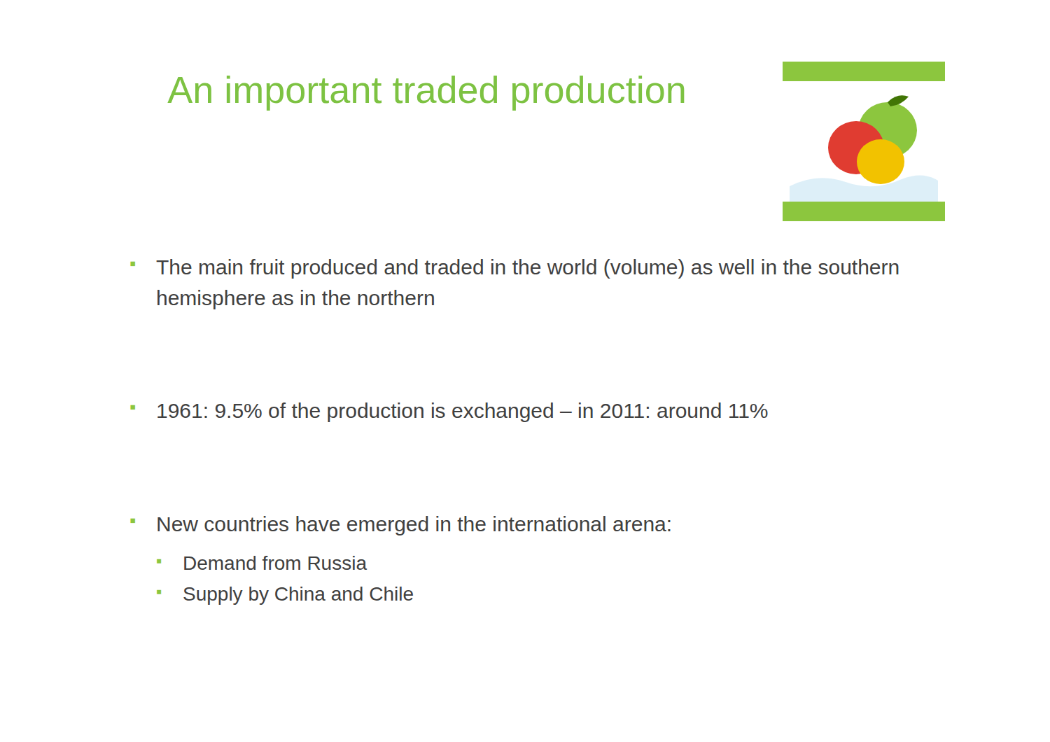An important traded production
The main fruit produced and traded in the world (volume) as well in the southern hemisphere as in the northern
1961: 9.5% of the production is exchanged – in 2011: around 11%
New countries have emerged in the international arena:
Demand from Russia
Supply by China and Chile